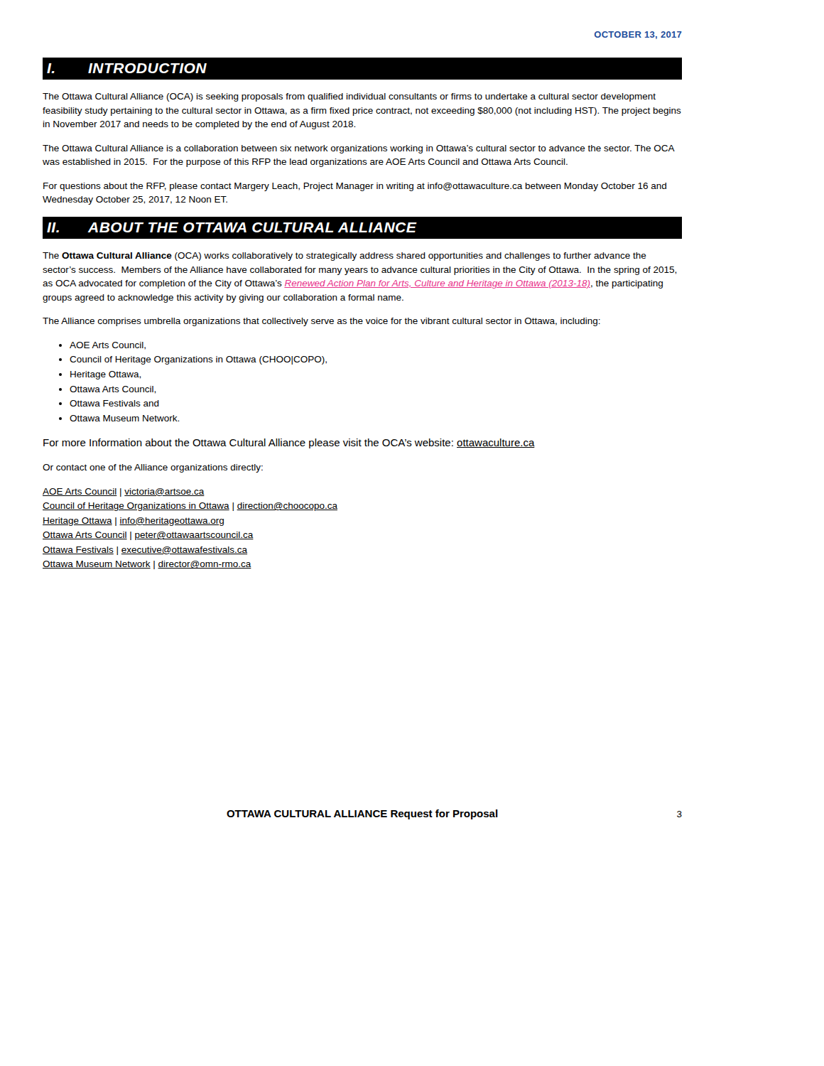OCTOBER 13, 2017
I. INTRODUCTION
The Ottawa Cultural Alliance (OCA) is seeking proposals from qualified individual consultants or firms to undertake a cultural sector development feasibility study pertaining to the cultural sector in Ottawa, as a firm fixed price contract, not exceeding $80,000 (not including HST). The project begins in November 2017 and needs to be completed by the end of August 2018.
The Ottawa Cultural Alliance is a collaboration between six network organizations working in Ottawa’s cultural sector to advance the sector. The OCA was established in 2015. For the purpose of this RFP the lead organizations are AOE Arts Council and Ottawa Arts Council.
For questions about the RFP, please contact Margery Leach, Project Manager in writing at info@ottawaculture.ca between Monday October 16 and Wednesday October 25, 2017, 12 Noon ET.
II. ABOUT THE OTTAWA CULTURAL ALLIANCE
The Ottawa Cultural Alliance (OCA) works collaboratively to strategically address shared opportunities and challenges to further advance the sector’s success. Members of the Alliance have collaborated for many years to advance cultural priorities in the City of Ottawa. In the spring of 2015, as OCA advocated for completion of the City of Ottawa’s Renewed Action Plan for Arts, Culture and Heritage in Ottawa (2013-18), the participating groups agreed to acknowledge this activity by giving our collaboration a formal name.
The Alliance comprises umbrella organizations that collectively serve as the voice for the vibrant cultural sector in Ottawa, including:
AOE Arts Council,
Council of Heritage Organizations in Ottawa (CHOO|COPO),
Heritage Ottawa,
Ottawa Arts Council,
Ottawa Festivals and
Ottawa Museum Network.
For more Information about the Ottawa Cultural Alliance please visit the OCA’s website: ottawaculture.ca
Or contact one of the Alliance organizations directly:
AOE Arts Council | victoria@artsoe.ca
Council of Heritage Organizations in Ottawa | direction@choocopo.ca
Heritage Ottawa | info@heritageottawa.org
Ottawa Arts Council | peter@ottawaartscouncil.ca
Ottawa Festivals | executive@ottawafestivals.ca
Ottawa Museum Network | director@omn-rmo.ca
OTTAWA CULTURAL ALLIANCE Request for Proposal 3